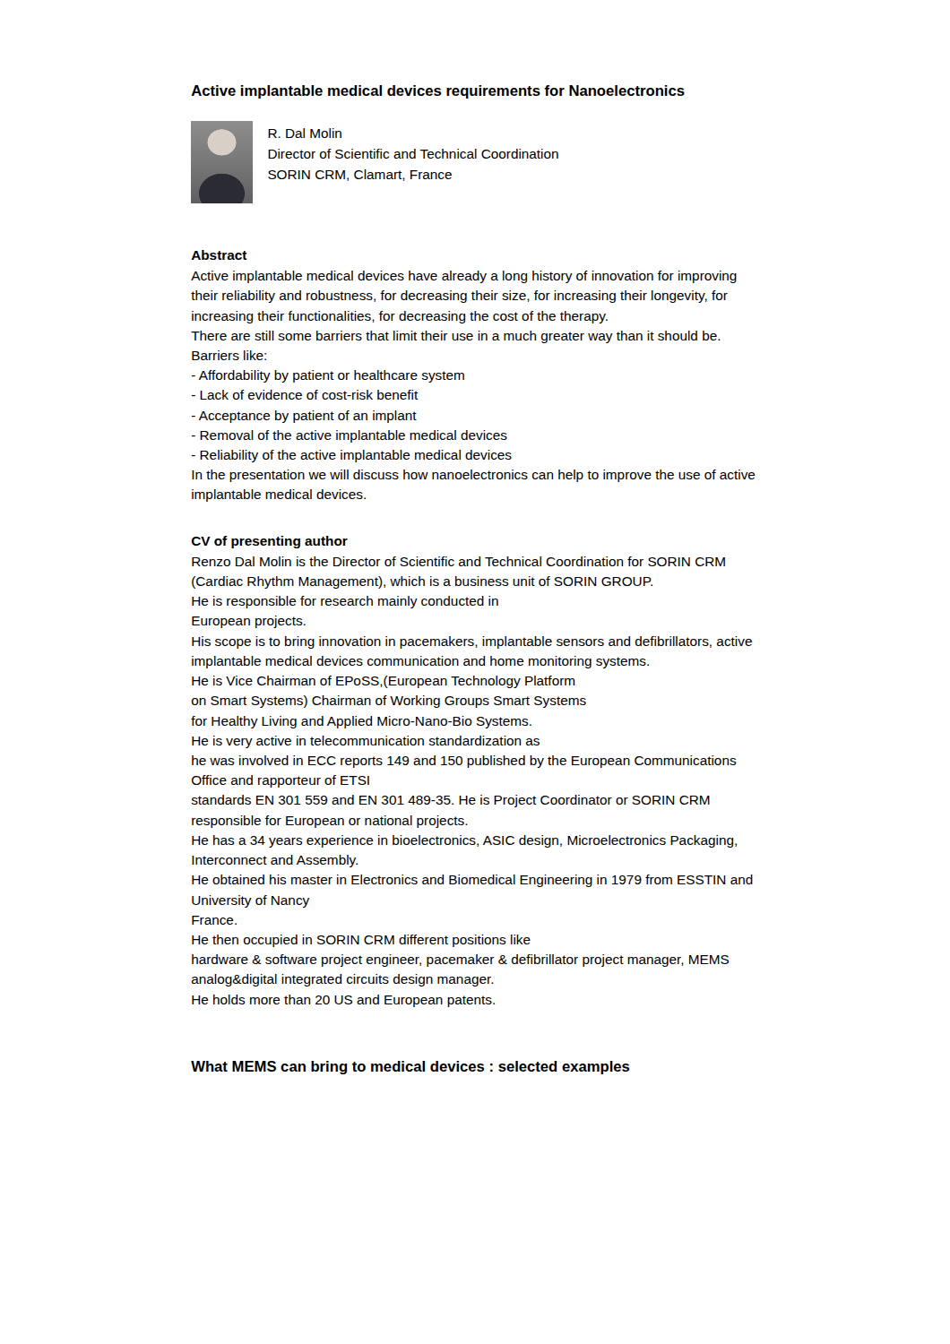Active implantable medical devices requirements for Nanoelectronics
R. Dal Molin
Director of Scientific and Technical Coordination
SORIN CRM, Clamart, France
Abstract
Active implantable medical devices have already a long history of innovation for improving their reliability and robustness, for decreasing their size, for increasing their longevity, for increasing their functionalities, for decreasing the cost of the therapy.
There are still some barriers that limit their use in a much greater way than it should be.
Barriers like:
- Affordability by patient or healthcare system
- Lack of evidence of cost-risk benefit
- Acceptance by patient of an implant
- Removal of the active implantable medical devices
- Reliability of the active implantable medical devices
In the presentation we will discuss how nanoelectronics can help to improve the use of active implantable medical devices.
CV of presenting author
Renzo Dal Molin is the Director of Scientific and Technical Coordination for SORIN CRM (Cardiac Rhythm Management), which is a business unit of SORIN GROUP.
He is responsible for research mainly conducted in
European projects.
His scope is to bring innovation in pacemakers, implantable sensors and defibrillators, active implantable medical devices communication and home monitoring systems.
He is Vice Chairman of EPoSS,(European Technology Platform
on Smart Systems) Chairman of Working Groups Smart Systems
for Healthy Living and Applied Micro-Nano-Bio Systems.
He is very active in telecommunication standardization as
he was involved in ECC reports 149 and 150 published by the European Communications Office and rapporteur of ETSI
standards EN 301 559 and EN 301 489-35. He is Project Coordinator or SORIN CRM responsible for European or national projects.
He has a 34 years experience in bioelectronics, ASIC design, Microelectronics Packaging, Interconnect and Assembly.
He obtained his master in Electronics and Biomedical Engineering in 1979 from ESSTIN and University of Nancy
France.
He then occupied in SORIN CRM different positions like
hardware & software project engineer, pacemaker & defibrillator project manager, MEMS analog&digital integrated circuits design manager.
He holds more than 20 US and European patents.
What MEMS can bring to medical devices : selected examples